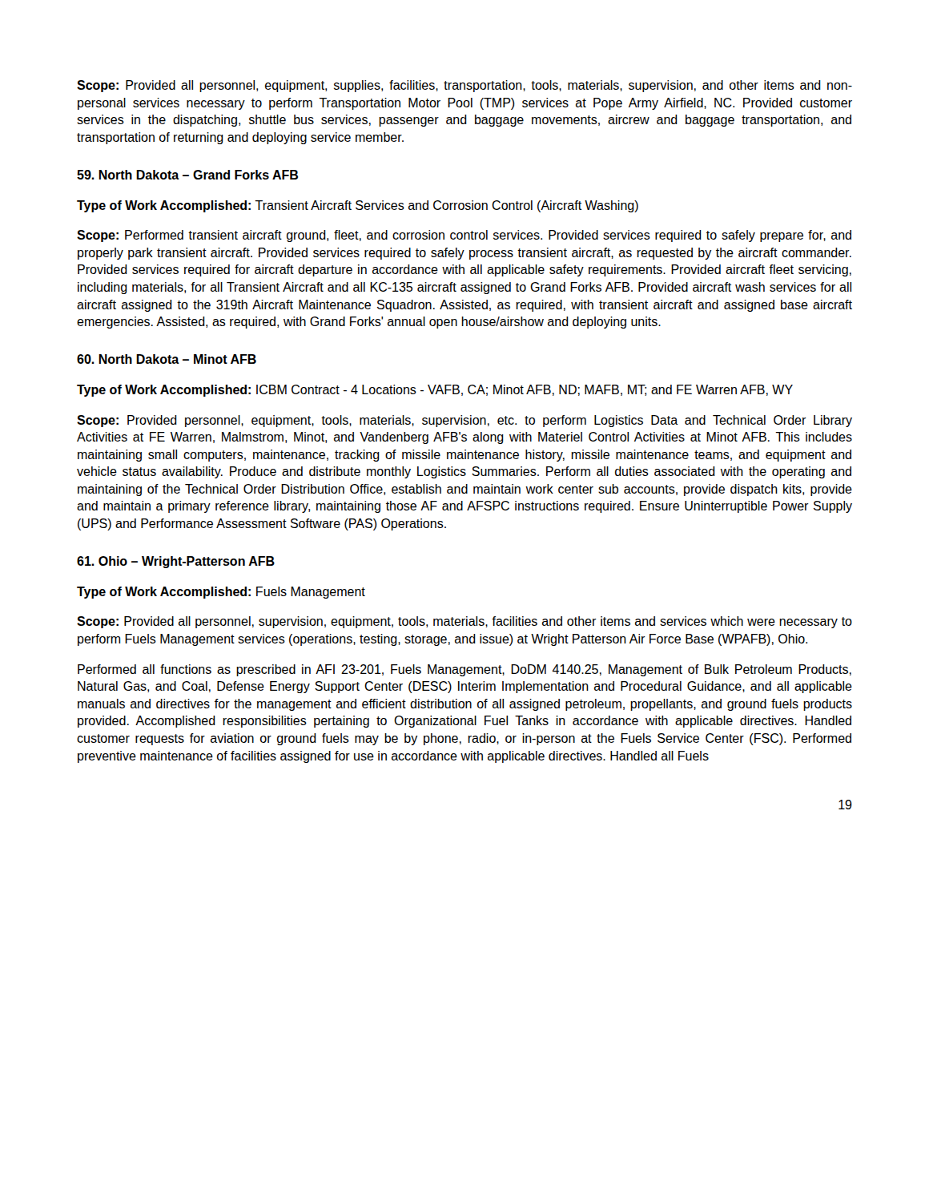Scope: Provided all personnel, equipment, supplies, facilities, transportation, tools, materials, supervision, and other items and non-personal services necessary to perform Transportation Motor Pool (TMP) services at Pope Army Airfield, NC. Provided customer services in the dispatching, shuttle bus services, passenger and baggage movements, aircrew and baggage transportation, and transportation of returning and deploying service member.
59. North Dakota – Grand Forks AFB
Type of Work Accomplished: Transient Aircraft Services and Corrosion Control (Aircraft Washing)
Scope: Performed transient aircraft ground, fleet, and corrosion control services. Provided services required to safely prepare for, and properly park transient aircraft. Provided services required to safely process transient aircraft, as requested by the aircraft commander. Provided services required for aircraft departure in accordance with all applicable safety requirements. Provided aircraft fleet servicing, including materials, for all Transient Aircraft and all KC-135 aircraft assigned to Grand Forks AFB. Provided aircraft wash services for all aircraft assigned to the 319th Aircraft Maintenance Squadron. Assisted, as required, with transient aircraft and assigned base aircraft emergencies. Assisted, as required, with Grand Forks' annual open house/airshow and deploying units.
60. North Dakota – Minot AFB
Type of Work Accomplished: ICBM Contract - 4 Locations - VAFB, CA; Minot AFB, ND; MAFB, MT; and FE Warren AFB, WY
Scope: Provided personnel, equipment, tools, materials, supervision, etc. to perform Logistics Data and Technical Order Library Activities at FE Warren, Malmstrom, Minot, and Vandenberg AFB's along with Materiel Control Activities at Minot AFB. This includes maintaining small computers, maintenance, tracking of missile maintenance history, missile maintenance teams, and equipment and vehicle status availability. Produce and distribute monthly Logistics Summaries. Perform all duties associated with the operating and maintaining of the Technical Order Distribution Office, establish and maintain work center sub accounts, provide dispatch kits, provide and maintain a primary reference library, maintaining those AF and AFSPC instructions required. Ensure Uninterruptible Power Supply (UPS) and Performance Assessment Software (PAS) Operations.
61. Ohio – Wright-Patterson AFB
Type of Work Accomplished: Fuels Management
Scope: Provided all personnel, supervision, equipment, tools, materials, facilities and other items and services which were necessary to perform Fuels Management services (operations, testing, storage, and issue) at Wright Patterson Air Force Base (WPAFB), Ohio.
Performed all functions as prescribed in AFI 23-201, Fuels Management, DoDM 4140.25, Management of Bulk Petroleum Products, Natural Gas, and Coal, Defense Energy Support Center (DESC) Interim Implementation and Procedural Guidance, and all applicable manuals and directives for the management and efficient distribution of all assigned petroleum, propellants, and ground fuels products provided. Accomplished responsibilities pertaining to Organizational Fuel Tanks in accordance with applicable directives. Handled customer requests for aviation or ground fuels may be by phone, radio, or in-person at the Fuels Service Center (FSC). Performed preventive maintenance of facilities assigned for use in accordance with applicable directives. Handled all Fuels
19